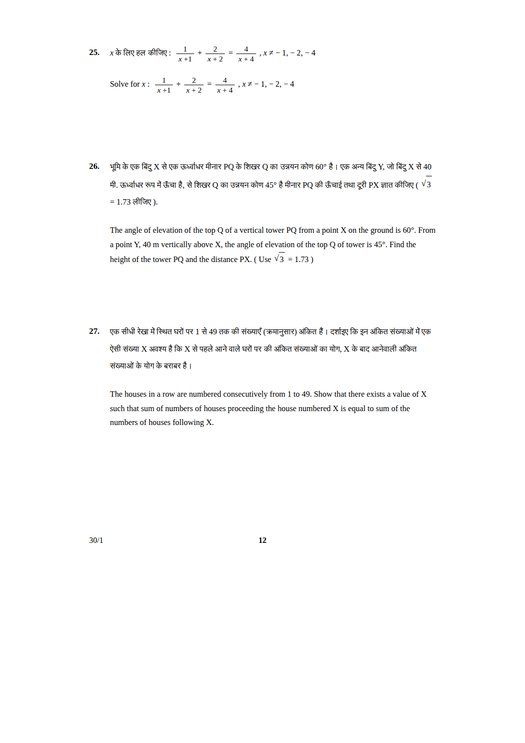25.
x के लिए हल कीजिए : 1 x +1 + 2 x + 2 = 4 x + 4 , x ≠ − 1, − 2, − 4
Solve for x : 1 x +1 + 2 x + 2 = 4 x + 4 , x ≠ − 1, − 2, − 4
26.
भूमि के एक बिंदु X से एक ऊर्ध्वाधर मीनार PQ के शिखर Q का उन्नयन कोण 60° है। एक अन्य बिंदु Y, जो बिंदु X से 40 मी. ऊर्ध्वाधर रूप में ऊँचा है, से शिखर Q का उन्नयन कोण 45° है मीनार PQ की ऊँचाई तथा दूरी PX ज्ञात कीजिए ( 3 = 1.73 लीजिए ).
The angle of elevation of the top Q of a vertical tower PQ from a point X on the ground is 60°. From a point Y, 40 m vertically above X, the angle of elevation of the top Q of tower is 45°. Find the height of the tower PQ and the distance PX. ( Use 3 = 1.73 )
27.
एक सीधी रेखा में स्थित घरों पर 1 से 49 तक की संख्याएँ (क्रमानुसार) अंकित हैं। दर्शाइए कि इन अंकित संख्याओं में एक ऐसी संख्या X अवश्य है कि X से पहले आने वाले घरों पर की अंकित संख्याओं का योग, X के बाद आनेवाली अंकित संख्याओं के योग के बराबर है।
The houses in a row are numbered consecutively from 1 to 49. Show that there exists a value of X such that sum of numbers of houses proceeding the house numbered X is equal to sum of the numbers of houses following X.
30/1 12